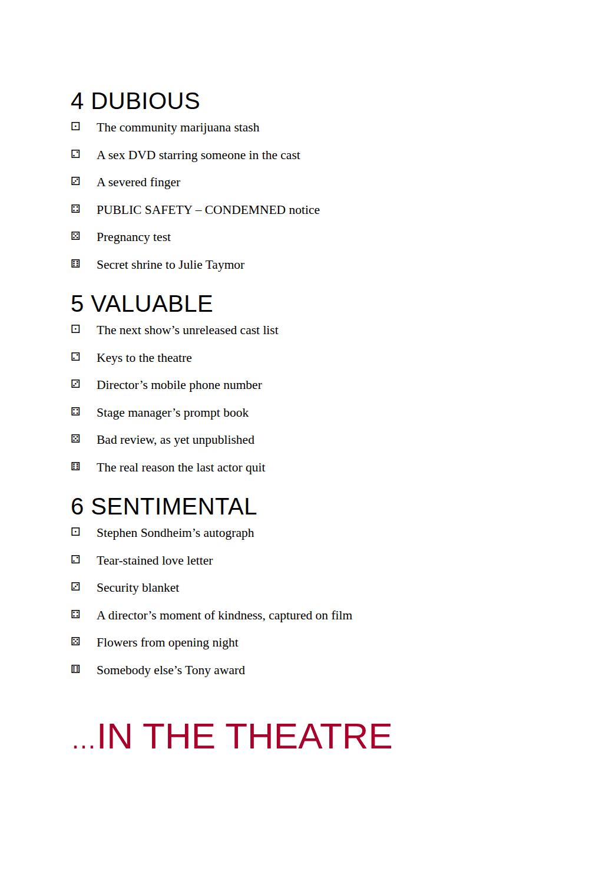4 Dubious
⚀The community marijuana stash
⚁A sex DVD starring someone in the cast
⚂A severed finger
⚃PUBLIC SAFETY – CONDEMNED notice
⚄Pregnancy test
⚅Secret shrine to Julie Taymor
5 Valuable
⚀The next show’s unreleased cast list
⚁Keys to the theatre
⚂Director’s mobile phone number
⚃Stage manager’s prompt book
⚄Bad review, as yet unpublished
⚅The real reason the last actor quit
6 Sentimental
⚀Stephen Sondheim’s autograph
⚁Tear-stained love letter
⚂Security blanket
⚃A director’s moment of kindness, captured on film
⚄Flowers from opening night
⚅Somebody else’s Tony award
…In the Theatre